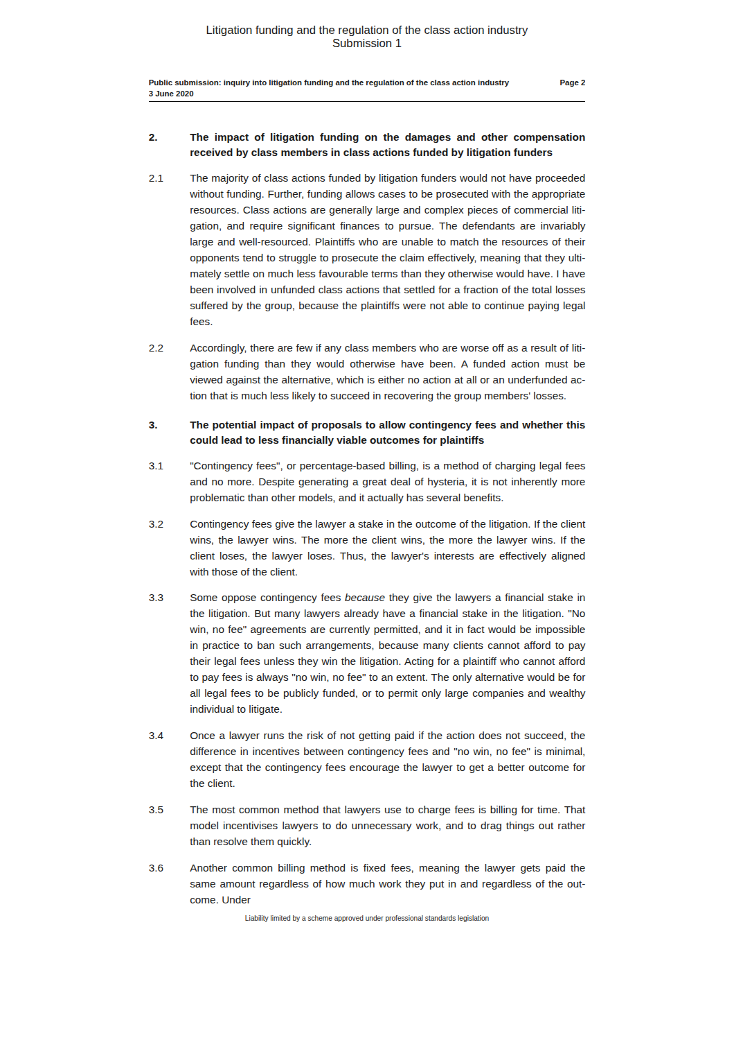Litigation funding and the regulation of the class action industry Submission 1
Public submission: inquiry into litigation funding and the regulation of the class action industry
3 June 2020
Page 2
2. The impact of litigation funding on the damages and other compensation received by class members in class actions funded by litigation funders
2.1 The majority of class actions funded by litigation funders would not have proceeded without funding. Further, funding allows cases to be prosecuted with the appropriate resources. Class actions are generally large and complex pieces of commercial litigation, and require significant finances to pursue. The defendants are invariably large and well-resourced. Plaintiffs who are unable to match the resources of their opponents tend to struggle to prosecute the claim effectively, meaning that they ultimately settle on much less favourable terms than they otherwise would have. I have been involved in unfunded class actions that settled for a fraction of the total losses suffered by the group, because the plaintiffs were not able to continue paying legal fees.
2.2 Accordingly, there are few if any class members who are worse off as a result of litigation funding than they would otherwise have been. A funded action must be viewed against the alternative, which is either no action at all or an underfunded action that is much less likely to succeed in recovering the group members' losses.
3. The potential impact of proposals to allow contingency fees and whether this could lead to less financially viable outcomes for plaintiffs
3.1 "Contingency fees", or percentage-based billing, is a method of charging legal fees and no more. Despite generating a great deal of hysteria, it is not inherently more problematic than other models, and it actually has several benefits.
3.2 Contingency fees give the lawyer a stake in the outcome of the litigation. If the client wins, the lawyer wins. The more the client wins, the more the lawyer wins. If the client loses, the lawyer loses. Thus, the lawyer's interests are effectively aligned with those of the client.
3.3 Some oppose contingency fees because they give the lawyers a financial stake in the litigation. But many lawyers already have a financial stake in the litigation. "No win, no fee" agreements are currently permitted, and it in fact would be impossible in practice to ban such arrangements, because many clients cannot afford to pay their legal fees unless they win the litigation. Acting for a plaintiff who cannot afford to pay fees is always "no win, no fee" to an extent. The only alternative would be for all legal fees to be publicly funded, or to permit only large companies and wealthy individual to litigate.
3.4 Once a lawyer runs the risk of not getting paid if the action does not succeed, the difference in incentives between contingency fees and "no win, no fee" is minimal, except that the contingency fees encourage the lawyer to get a better outcome for the client.
3.5 The most common method that lawyers use to charge fees is billing for time. That model incentivises lawyers to do unnecessary work, and to drag things out rather than resolve them quickly.
3.6 Another common billing method is fixed fees, meaning the lawyer gets paid the same amount regardless of how much work they put in and regardless of the outcome. Under
Liability limited by a scheme approved under professional standards legislation